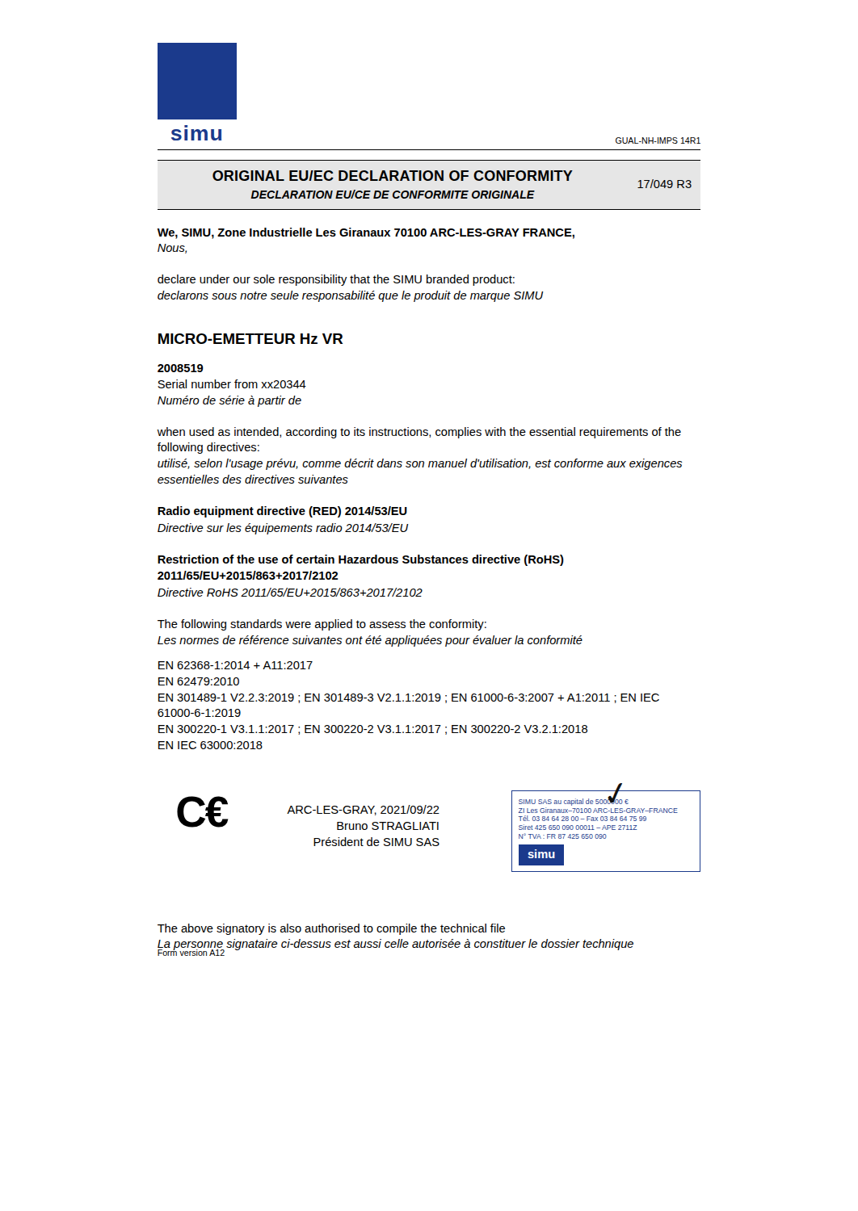simu
GUAL-NH-IMPS 14R1
ORIGINAL EU/EC DECLARATION OF CONFORMITY
DECLARATION EU/CE DE CONFORMITE ORIGINALE
17/049 R3
We, SIMU, Zone Industrielle Les Giranaux 70100 ARC-LES-GRAY FRANCE,
Nous,
declare under our sole responsibility that the SIMU branded product:
declarons sous notre seule responsabilité que le produit de marque SIMU
MICRO-EMETTEUR Hz VR
2008519
Serial number from xx20344
Numéro de série à partir de
when used as intended, according to its instructions, complies with the essential requirements of the following directives:
utilisé, selon l'usage prévu, comme décrit dans son manuel d'utilisation, est conforme aux exigences essentielles des directives suivantes
Radio equipment directive (RED) 2014/53/EU
Directive sur les équipements radio 2014/53/EU
Restriction of the use of certain Hazardous Substances directive (RoHS) 2011/65/EU+2015/863+2017/2102
Directive RoHS 2011/65/EU+2015/863+2017/2102
The following standards were applied to assess the conformity:
Les normes de référence suivantes ont été appliquées pour évaluer la conformité
EN 62368‑1:2014 + A11:2017
EN 62479:2010
EN 301489‑1 V2.2.3:2019 ; EN 301489‑3 V2.1.1:2019 ; EN 61000‑6‑3:2007 + A1:2011 ; EN IEC 61000‑6‑1:2019
EN 300220‑1 V3.1.1:2017 ; EN 300220‑2 V3.1.1:2017 ; EN 300220‑2 V3.2.1:2018
EN IEC 63000:2018
C€
ARC-LES-GRAY, 2021/09/22
Bruno STRAGLIATI
Président de SIMU SAS
SIMU SAS au capital de 5000000 €
ZI Les Giranaux–70100 ARC-LES-GRAY–FRANCE
Tél. 03 84 64 28 00 – Fax 03 84 64 75 99
Siret 425 650 090 00011 – APE 2711Z
N° TVA : FR 87 425 650 090
simu
✓
The above signatory is also authorised to compile the technical file
La personne signataire ci-dessus est aussi celle autorisée à constituer le dossier technique
Form version A12